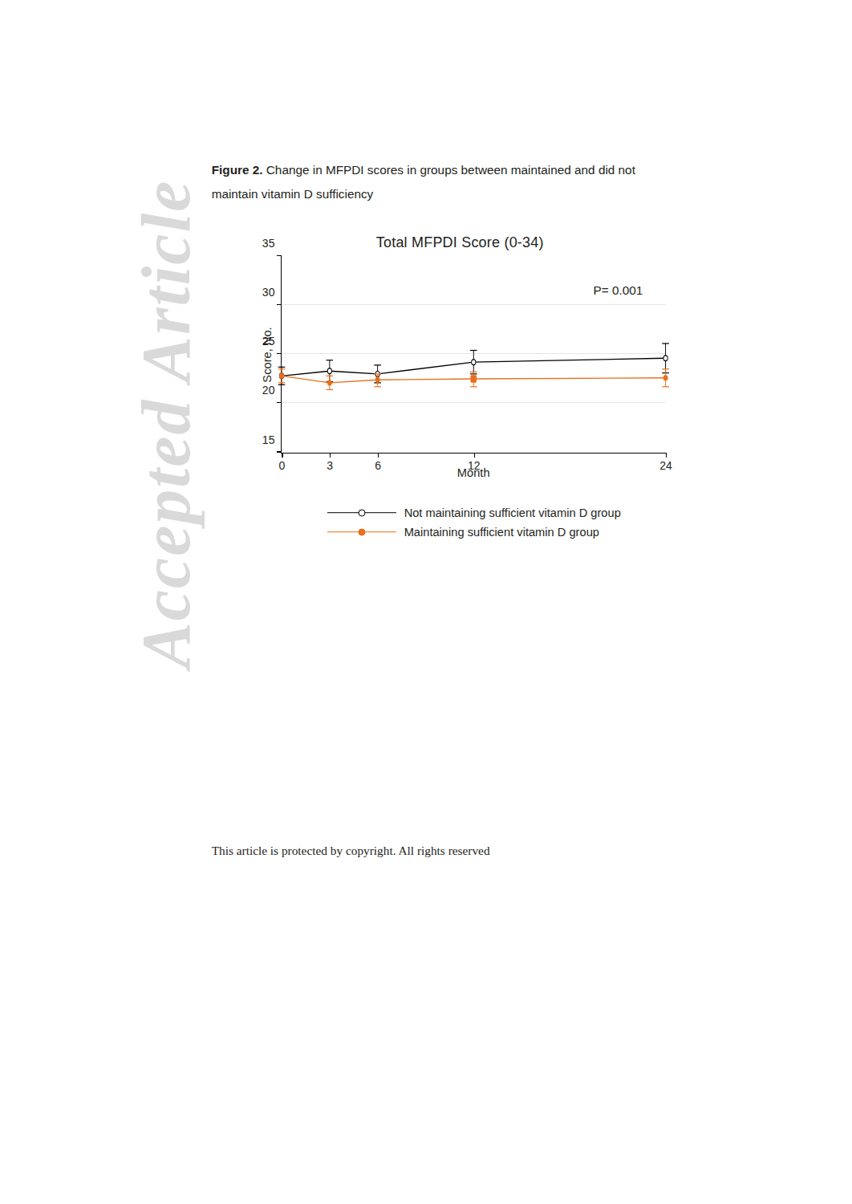Accepted Article
Figure 2. Change in MFPDI scores in groups between maintained and did not maintain vitamin D sufficiency
Total MFPDI Score (0-34)
Score, No.
P= 0.001
15
20
25
30
35
0
3
6
12
24
Mapping: x: month 0..24 -> 0..1000 (x = month/24*1000) y: score 15..35 -> 400..0 (y = (35 - score)/20*400)
Month
Not maintaining sufficient vitamin D group
Maintaining sufficient vitamin D group
This article is protected by copyright. All rights reserved